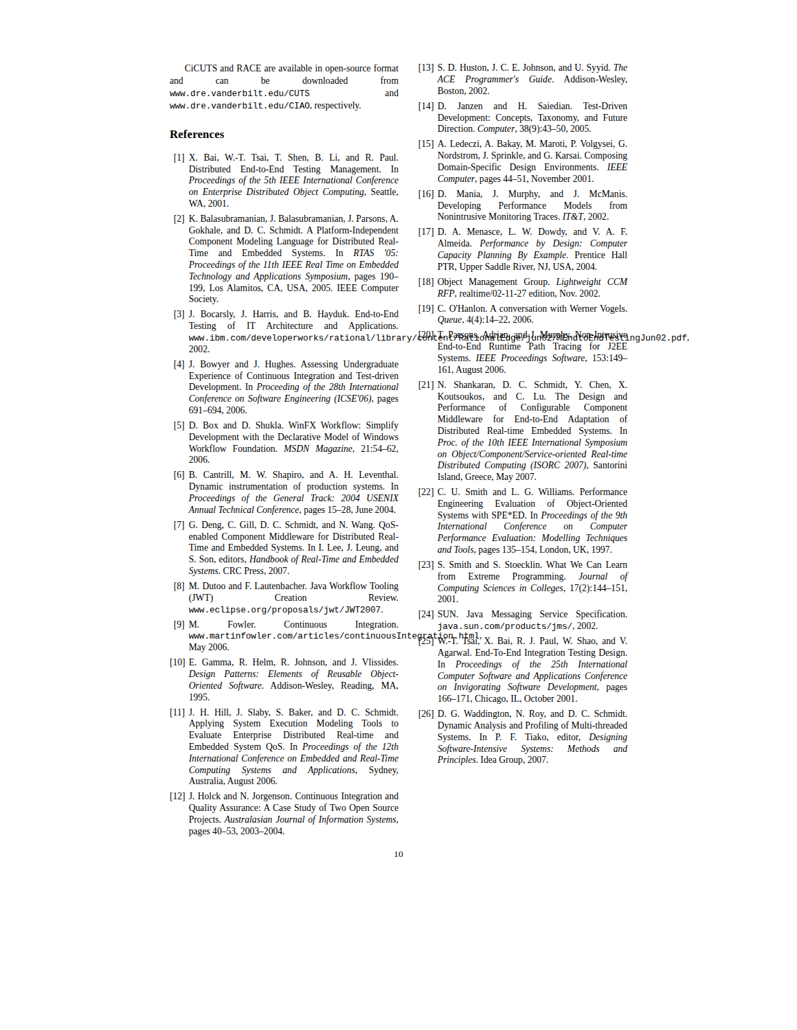CiCUTS and RACE are available in open-source format and can be downloaded from www.dre.vanderbilt.edu/CUTS and www.dre.vanderbilt.edu/CIAO, respectively.
References
[1] X. Bai, W.-T. Tsai, T. Shen, B. Li, and R. Paul. Distributed End-to-End Testing Management. In Proceedings of the 5th IEEE International Conference on Enterprise Distributed Object Computing, Seattle, WA, 2001.
[2] K. Balasubramanian, J. Balasubramanian, J. Parsons, A. Gokhale, and D. C. Schmidt. A Platform-Independent Component Modeling Language for Distributed Real-Time and Embedded Systems. In RTAS '05: Proceedings of the 11th IEEE Real Time on Embedded Technology and Applications Symposium, pages 190–199, Los Alamitos, CA, USA, 2005. IEEE Computer Society.
[3] J. Bocarsly, J. Harris, and B. Hayduk. End-to-End Testing of IT Architecture and Applications. www.ibm.com/developerworks/rational/library/content/RationalEdge/jun02/%EndtoEndTestingJun02.pdf, 2002.
[4] J. Bowyer and J. Hughes. Assessing Undergraduate Experience of Continuous Integration and Test-driven Development. In Proceeding of the 28th International Conference on Software Engineering (ICSE'06), pages 691–694, 2006.
[5] D. Box and D. Shukla. WinFX Workflow: Simplify Development with the Declarative Model of Windows Workflow Foundation. MSDN Magazine, 21:54–62, 2006.
[6] B. Cantrill, M. W. Shapiro, and A. H. Leventhal. Dynamic instrumentation of production systems. In Proceedings of the General Track: 2004 USENIX Annual Technical Conference, pages 15–28, June 2004.
[7] G. Deng, C. Gill, D. C. Schmidt, and N. Wang. QoS-enabled Component Middleware for Distributed Real-Time and Embedded Systems. In I. Lee, J. Leung, and S. Son, editors, Handbook of Real-Time and Embedded Systems. CRC Press, 2007.
[8] M. Dutoo and F. Lautenbacher. Java Workflow Tooling (JWT) Creation Review. www.eclipse.org/proposals/jwt/JWT2007.
[9] M. Fowler. Continuous Integration. www.martinfowler.com/articles/continuousIntegration.html, May 2006.
[10] E. Gamma, R. Helm, R. Johnson, and J. Vlissides. Design Patterns: Elements of Reusable Object-Oriented Software. Addison-Wesley, Reading, MA, 1995.
[11] J. H. Hill, J. Slaby, S. Baker, and D. C. Schmidt. Applying System Execution Modeling Tools to Evaluate Enterprise Distributed Real-time and Embedded System QoS. In Proceedings of the 12th International Conference on Embedded and Real-Time Computing Systems and Applications, Sydney, Australia, August 2006.
[12] J. Holck and N. Jorgenson. Continuous Integration and Quality Assurance: A Case Study of Two Open Source Projects. Australasian Journal of Information Systems, pages 40–53, 2003–2004.
[13] S. D. Huston, J. C. E. Johnson, and U. Syyid. The ACE Programmer's Guide. Addison-Wesley, Boston, 2002.
[14] D. Janzen and H. Saiedian. Test-Driven Development: Concepts, Taxonomy, and Future Direction. Computer, 38(9):43–50, 2005.
[15] A. Ledeczi, A. Bakay, M. Maroti, P. Volgysei, G. Nordstrom, J. Sprinkle, and G. Karsai. Composing Domain-Specific Design Environments. IEEE Computer, pages 44–51, November 2001.
[16] D. Mania, J. Murphy, and J. McManis. Developing Performance Models from Nonintrusive Monitoring Traces. IT&T, 2002.
[17] D. A. Menasce, L. W. Dowdy, and V. A. F. Almeida. Performance by Design: Computer Capacity Planning By Example. Prentice Hall PTR, Upper Saddle River, NJ, USA, 2004.
[18] Object Management Group. Lightweight CCM RFP, realtime/02-11-27 edition, Nov. 2002.
[19] C. O'Hanlon. A conversation with Werner Vogels. Queue, 4(4):14–22, 2006.
[20] T. Parsons, Adrian, and J. Murphy. Non-Intrusive End-to-End Runtime Path Tracing for J2EE Systems. IEEE Proceedings Software, 153:149–161, August 2006.
[21] N. Shankaran, D. C. Schmidt, Y. Chen, X. Koutsoukos, and C. Lu. The Design and Performance of Configurable Component Middleware for End-to-End Adaptation of Distributed Real-time Embedded Systems. In Proc. of the 10th IEEE International Symposium on Object/Component/Service-oriented Real-time Distributed Computing (ISORC 2007), Santorini Island, Greece, May 2007.
[22] C. U. Smith and L. G. Williams. Performance Engineering Evaluation of Object-Oriented Systems with SPE*ED. In Proceedings of the 9th International Conference on Computer Performance Evaluation: Modelling Techniques and Tools, pages 135–154, London, UK, 1997.
[23] S. Smith and S. Stoecklin. What We Can Learn from Extreme Programming. Journal of Computing Sciences in Colleges, 17(2):144–151, 2001.
[24] SUN. Java Messaging Service Specification. java.sun.com/products/jms/, 2002.
[25] W.-T. Tsai, X. Bai, R. J. Paul, W. Shao, and V. Agarwal. End-To-End Integration Testing Design. In Proceedings of the 25th International Computer Software and Applications Conference on Invigorating Software Development, pages 166–171, Chicago, IL, October 2001.
[26] D. G. Waddington, N. Roy, and D. C. Schmidt. Dynamic Analysis and Profiling of Multi-threaded Systems. In P. F. Tiako, editor, Designing Software-Intensive Systems: Methods and Principles. Idea Group, 2007.
10